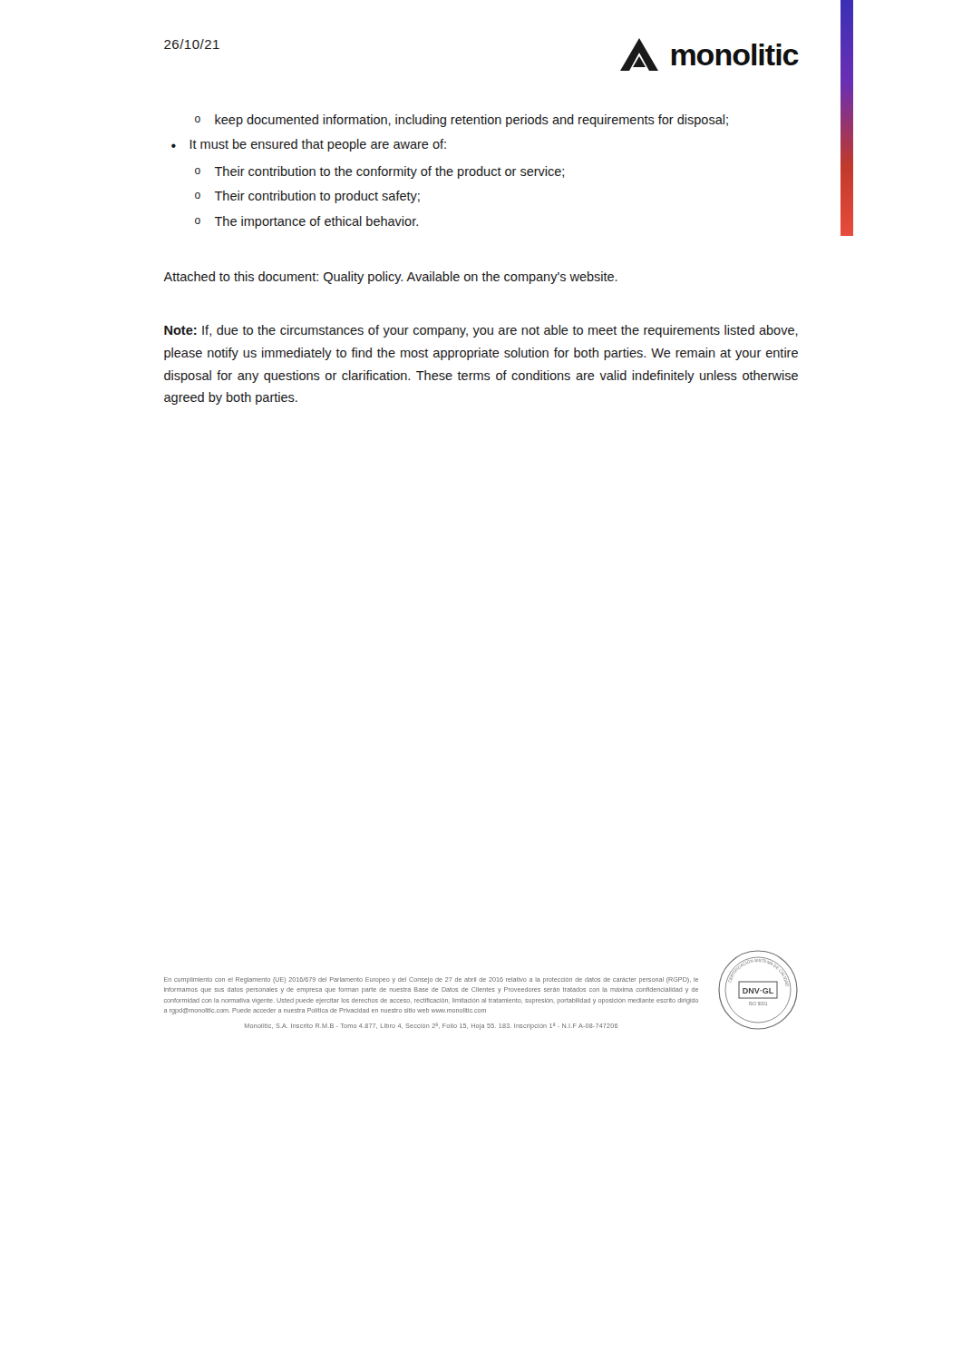26/10/21
monolitic
keep documented information, including retention periods and requirements for disposal;
It must be ensured that people are aware of:
Their contribution to the conformity of the product or service;
Their contribution to product safety;
The importance of ethical behavior.
Attached to this document: Quality policy. Available on the company's website.
Note: If, due to the circumstances of your company, you are not able to meet the requirements listed above, please notify us immediately to find the most appropriate solution for both parties. We remain at your entire disposal for any questions or clarification. These terms of conditions are valid indefinitely unless otherwise agreed by both parties.
En cumplimiento con el Reglamento (UE) 2016/679 del Parlamento Europeo y del Consejo de 27 de abril de 2016 relativo a la protección de datos de carácter personal (RGPD), le informamos que sus datos personales y de empresa que forman parte de nuestra Base de Datos de Clientes y Proveedores serán tratados con la máxima confidencialidad y de conformidad con la normativa vigente. Usted puede ejercitar los derechos de acceso, rectificación, limitación al tratamiento, supresión, portabilidad y oposición mediante escrito dirigido a rgpd@monolitic.com. Puede acceder a nuestra Política de Privacidad en nuestro sitio web www.monolitic.com
Monolitic, S.A. Inscrito R.M.B - Tomo 4.877, Libro 4, Sección 2ª, Folio 15, Hoja 55. 183. Inscripción 1ª - N.I.F A-08-747206
DNV·GL ISO 9001 CERTIFICACIÓN SISTEMA DE CALIDAD